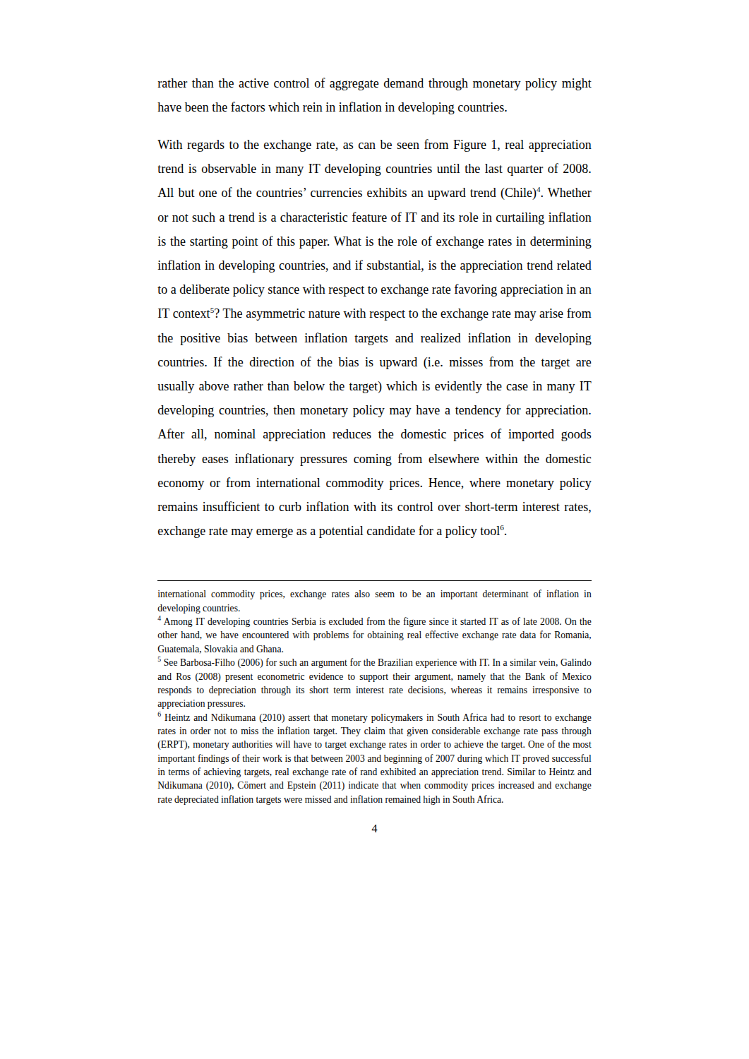rather than the active control of aggregate demand through monetary policy might have been the factors which rein in inflation in developing countries.
With regards to the exchange rate, as can be seen from Figure 1, real appreciation trend is observable in many IT developing countries until the last quarter of 2008. All but one of the countries’ currencies exhibits an upward trend (Chile)4. Whether or not such a trend is a characteristic feature of IT and its role in curtailing inflation is the starting point of this paper. What is the role of exchange rates in determining inflation in developing countries, and if substantial, is the appreciation trend related to a deliberate policy stance with respect to exchange rate favoring appreciation in an IT context5? The asymmetric nature with respect to the exchange rate may arise from the positive bias between inflation targets and realized inflation in developing countries. If the direction of the bias is upward (i.e. misses from the target are usually above rather than below the target) which is evidently the case in many IT developing countries, then monetary policy may have a tendency for appreciation. After all, nominal appreciation reduces the domestic prices of imported goods thereby eases inflationary pressures coming from elsewhere within the domestic economy or from international commodity prices. Hence, where monetary policy remains insufficient to curb inflation with its control over short-term interest rates, exchange rate may emerge as a potential candidate for a policy tool6.
international commodity prices, exchange rates also seem to be an important determinant of inflation in developing countries.
4 Among IT developing countries Serbia is excluded from the figure since it started IT as of late 2008. On the other hand, we have encountered with problems for obtaining real effective exchange rate data for Romania, Guatemala, Slovakia and Ghana.
5 See Barbosa-Filho (2006) for such an argument for the Brazilian experience with IT. In a similar vein, Galindo and Ros (2008) present econometric evidence to support their argument, namely that the Bank of Mexico responds to depreciation through its short term interest rate decisions, whereas it remains irresponsive to appreciation pressures.
6 Heintz and Ndikumana (2010) assert that monetary policymakers in South Africa had to resort to exchange rates in order not to miss the inflation target. They claim that given considerable exchange rate pass through (ERPT), monetary authorities will have to target exchange rates in order to achieve the target. One of the most important findings of their work is that between 2003 and beginning of 2007 during which IT proved successful in terms of achieving targets, real exchange rate of rand exhibited an appreciation trend. Similar to Heintz and Ndikumana (2010), Cömert and Epstein (2011) indicate that when commodity prices increased and exchange rate depreciated inflation targets were missed and inflation remained high in South Africa.
4